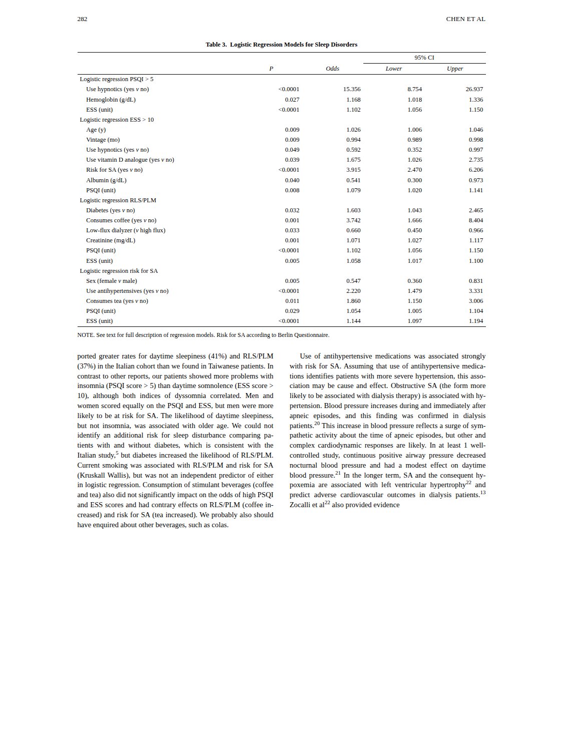282 CHEN ET AL
Table 3. Logistic Regression Models for Sleep Disorders
| | | | 95% CI |
| --- | --- | --- | --- |
| | P | Odds | Lower | Upper |
| Logistic regression PSQI > 5 |
| Use hypnotics (yes v no) | <0.0001 | 15.356 | 8.754 | 26.937 |
| Hemoglobin (g/dL) | 0.027 | 1.168 | 1.018 | 1.336 |
| ESS (unit) | <0.0001 | 1.102 | 1.056 | 1.150 |
| Logistic regression ESS > 10 |
| Age (y) | 0.009 | 1.026 | 1.006 | 1.046 |
| Vintage (mo) | 0.009 | 0.994 | 0.989 | 0.998 |
| Use hypnotics (yes v no) | 0.049 | 0.592 | 0.352 | 0.997 |
| Use vitamin D analogue (yes v no) | 0.039 | 1.675 | 1.026 | 2.735 |
| Risk for SA (yes v no) | <0.0001 | 3.915 | 2.470 | 6.206 |
| Albumin (g/dL) | 0.040 | 0.541 | 0.300 | 0.973 |
| PSQI (unit) | 0.008 | 1.079 | 1.020 | 1.141 |
| Logistic regression RLS/PLM |
| Diabetes (yes v no) | 0.032 | 1.603 | 1.043 | 2.465 |
| Consumes coffee (yes v no) | 0.001 | 3.742 | 1.666 | 8.404 |
| Low-flux dialyzer ( v high flux) | 0.033 | 0.660 | 0.450 | 0.966 |
| Creatinine (mg/dL) | 0.001 | 1.071 | 1.027 | 1.117 |
| PSQI (unit) | <0.0001 | 1.102 | 1.056 | 1.150 |
| ESS (unit) | 0.005 | 1.058 | 1.017 | 1.100 |
| Logistic regression risk for SA |
| Sex (female v male) | 0.005 | 0.547 | 0.360 | 0.831 |
| Use antihypertensives (yes v no) | <0.0001 | 2.220 | 1.479 | 3.331 |
| Consumes tea (yes v no) | 0.011 | 1.860 | 1.150 | 3.006 |
| PSQI (unit) | 0.029 | 1.054 | 1.005 | 1.104 |
| ESS (unit) | <0.0001 | 1.144 | 1.097 | 1.194 |
NOTE. See text for full description of regression models. Risk for SA according to Berlin Questionnaire.
ported greater rates for daytime sleepiness (41%) and RLS/PLM (37%) in the Italian cohort than we found in Taiwanese patients. In contrast to other reports, our patients showed more problems with insomnia (PSQI score > 5) than daytime somnolence (ESS score > 10), although both indices of dyssomnia correlated. Men and women scored equally on the PSQI and ESS, but men were more likely to be at risk for SA. The likelihood of daytime sleepiness, but not insomnia, was associated with older age. We could not identify an additional risk for sleep disturbance comparing patients with and without diabetes, which is consistent with the Italian study,5 but diabetes increased the likelihood of RLS/PLM. Current smoking was associated with RLS/PLM and risk for SA (Kruskall Wallis), but was not an independent predictor of either in logistic regression. Consumption of stimulant beverages (coffee and tea) also did not significantly impact on the odds of high PSQI and ESS scores and had contrary effects on RLS/PLM (coffee increased) and risk for SA (tea increased). We probably also should have enquired about other beverages, such as colas.
Use of antihypertensive medications was associated strongly with risk for SA. Assuming that use of antihypertensive medications identifies patients with more severe hypertension, this association may be cause and effect. Obstructive SA (the form more likely to be associated with dialysis therapy) is associated with hypertension. Blood pressure increases during and immediately after apneic episodes, and this finding was confirmed in dialysis patients.20 This increase in blood pressure reflects a surge of sympathetic activity about the time of apneic episodes, but other and complex cardiodynamic responses are likely. In at least 1 well-controlled study, continuous positive airway pressure decreased nocturnal blood pressure and had a modest effect on daytime blood pressure.21 In the longer term, SA and the consequent hypoxemia are associated with left ventricular hypertrophy22 and predict adverse cardiovascular outcomes in dialysis patients.13 Zocalli et al22 also provided evidence